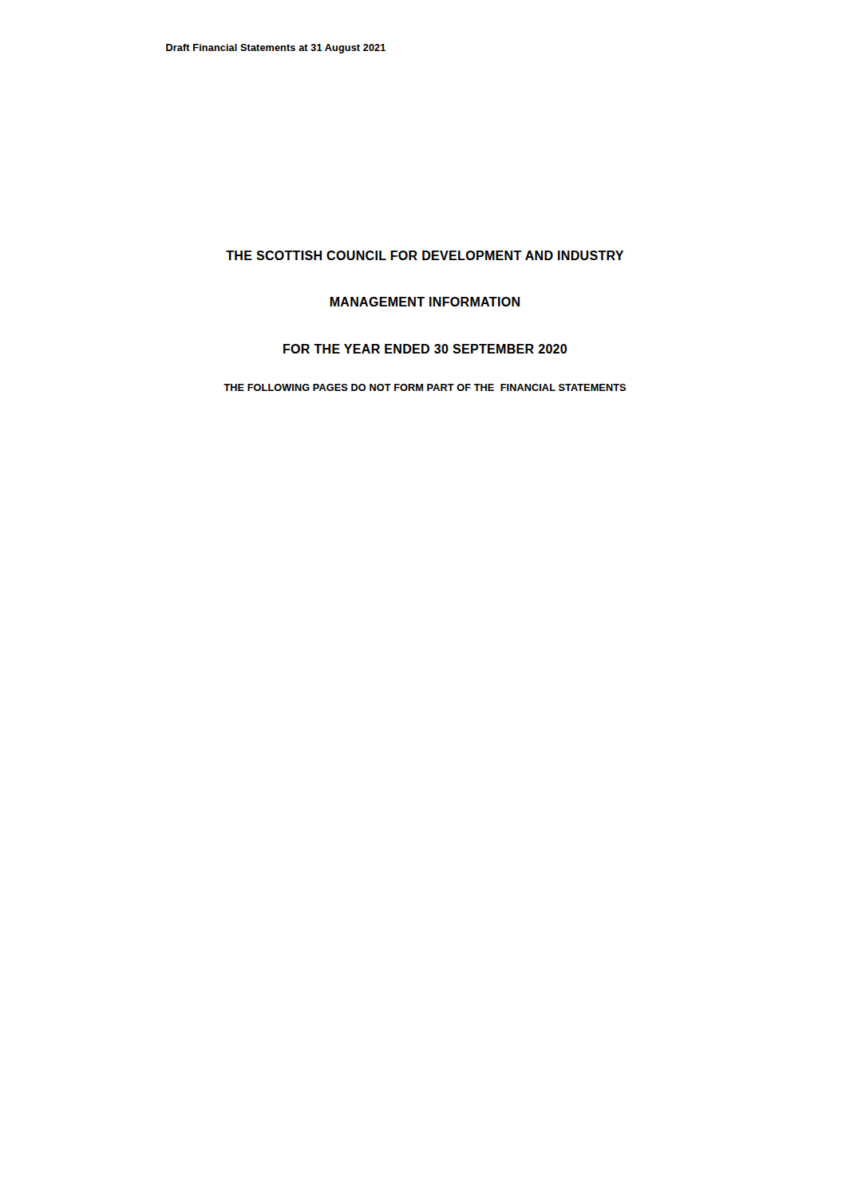Draft Financial Statements at 31 August 2021
THE SCOTTISH COUNCIL FOR DEVELOPMENT AND INDUSTRY
MANAGEMENT INFORMATION
FOR THE YEAR ENDED 30 SEPTEMBER 2020
THE FOLLOWING PAGES DO NOT FORM PART OF THE FINANCIAL STATEMENTS